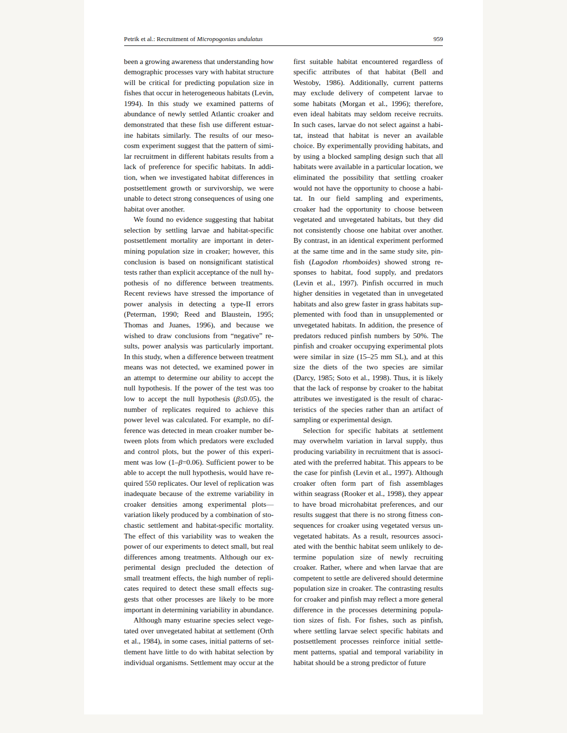Petrik et al.: Recruitment of Micropogonias undulatus 959
been a growing awareness that understanding how demographic processes vary with habitat structure will be critical for predicting population size in fishes that occur in heterogeneous habitats (Levin, 1994). In this study we examined patterns of abundance of newly settled Atlantic croaker and demonstrated that these fish use different estuarine habitats similarly. The results of our mesocosm experiment suggest that the pattern of similar recruitment in different habitats results from a lack of preference for specific habitats. In addition, when we investigated habitat differences in postsettlement growth or survivorship, we were unable to detect strong consequences of using one habitat over another.
We found no evidence suggesting that habitat selection by settling larvae and habitat-specific postsettlement mortality are important in determining population size in croaker; however, this conclusion is based on nonsignificant statistical tests rather than explicit acceptance of the null hypothesis of no difference between treatments. Recent reviews have stressed the importance of power analysis in detecting a type-II errors (Peterman, 1990; Reed and Blaustein, 1995; Thomas and Juanes, 1996), and because we wished to draw conclusions from “negative” results, power analysis was particularly important. In this study, when a difference between treatment means was not detected, we examined power in an attempt to determine our ability to accept the null hypothesis. If the power of the test was too low to accept the null hypothesis (β≤0.05), the number of replicates required to achieve this power level was calculated. For example, no difference was detected in mean croaker number between plots from which predators were excluded and control plots, but the power of this experiment was low (1–β=0.06). Sufficient power to be able to accept the null hypothesis, would have required 550 replicates. Our level of replication was inadequate because of the extreme variability in croaker densities among experimental plots—variation likely produced by a combination of stochastic settlement and habitat-specific mortality. The effect of this variability was to weaken the power of our experiments to detect small, but real differences among treatments. Although our experimental design precluded the detection of small treatment effects, the high number of replicates required to detect these small effects suggests that other processes are likely to be more important in determining variability in abundance.
Although many estuarine species select vegetated over unvegetated habitat at settlement (Orth et al., 1984), in some cases, initial patterns of settlement have little to do with habitat selection by individual organisms. Settlement may occur at the first suitable habitat encountered regardless of specific attributes of that habitat (Bell and Westoby, 1986). Additionally, current patterns may exclude delivery of competent larvae to some habitats (Morgan et al., 1996); therefore, even ideal habitats may seldom receive recruits. In such cases, larvae do not select against a habitat, instead that habitat is never an available choice. By experimentally providing habitats, and by using a blocked sampling design such that all habitats were available in a particular location, we eliminated the possibility that settling croaker would not have the opportunity to choose a habitat. In our field sampling and experiments, croaker had the opportunity to choose between vegetated and unvegetated habitats, but they did not consistently choose one habitat over another. By contrast, in an identical experiment performed at the same time and in the same study site, pinfish (Lagodon rhomboides) showed strong responses to habitat, food supply, and predators (Levin et al., 1997). Pinfish occurred in much higher densities in vegetated than in unvegetated habitats and also grew faster in grass habitats supplemented with food than in unsupplemented or unvegetated habitats. In addition, the presence of predators reduced pinfish numbers by 50%. The pinfish and croaker occupying experimental plots were similar in size (15–25 mm SL), and at this size the diets of the two species are similar (Darcy, 1985; Soto et al., 1998). Thus, it is likely that the lack of response by croaker to the habitat attributes we investigated is the result of characteristics of the species rather than an artifact of sampling or experimental design.
Selection for specific habitats at settlement may overwhelm variation in larval supply, thus producing variability in recruitment that is associated with the preferred habitat. This appears to be the case for pinfish (Levin et al., 1997). Although croaker often form part of fish assemblages within seagrass (Rooker et al., 1998), they appear to have broad microhabitat preferences, and our results suggest that there is no strong fitness consequences for croaker using vegetated versus unvegetated habitats. As a result, resources associated with the benthic habitat seem unlikely to determine population size of newly recruiting croaker. Rather, where and when larvae that are competent to settle are delivered should determine population size in croaker. The contrasting results for croaker and pinfish may reflect a more general difference in the processes determining population sizes of fish. For fishes, such as pinfish, where settling larvae select specific habitats and postsettlement processes reinforce initial settlement patterns, spatial and temporal variability in habitat should be a strong predictor of future